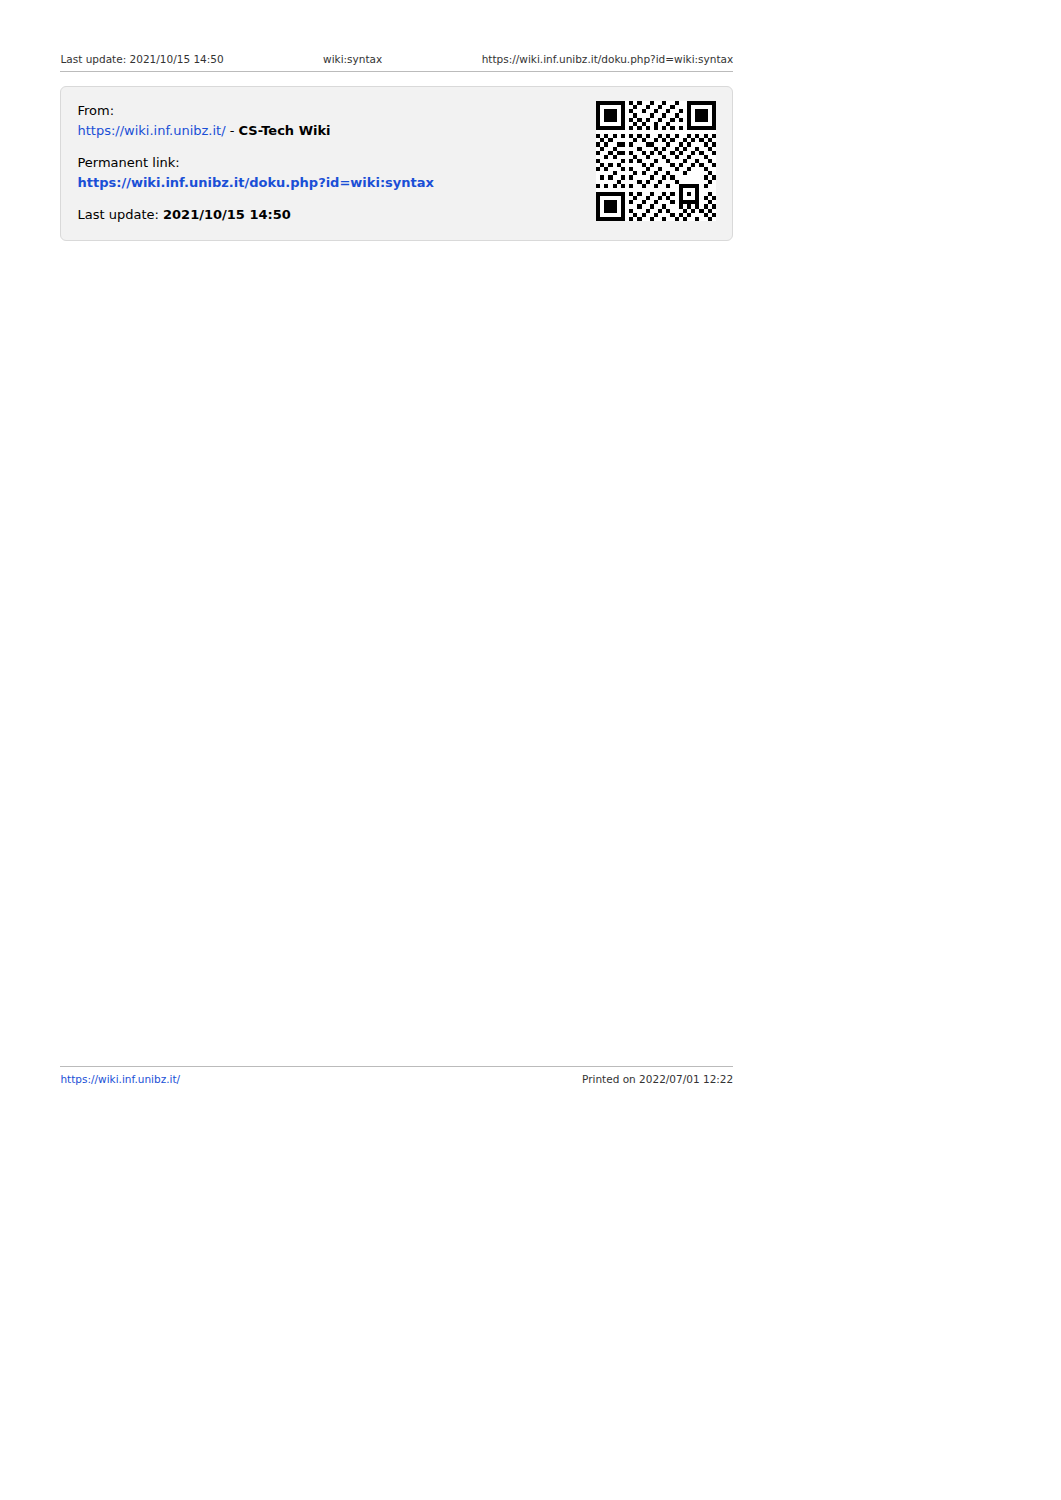Last update: 2021/10/15 14:50
wiki:syntax
https://wiki.inf.unibz.it/doku.php?id=wiki:syntax
From:
https://wiki.inf.unibz.it/ - CS-Tech Wiki
Permanent link:
https://wiki.inf.unibz.it/doku.php?id=wiki:syntax
Last update: 2021/10/15 14:50
https://wiki.inf.unibz.it/
Printed on 2022/07/01 12:22